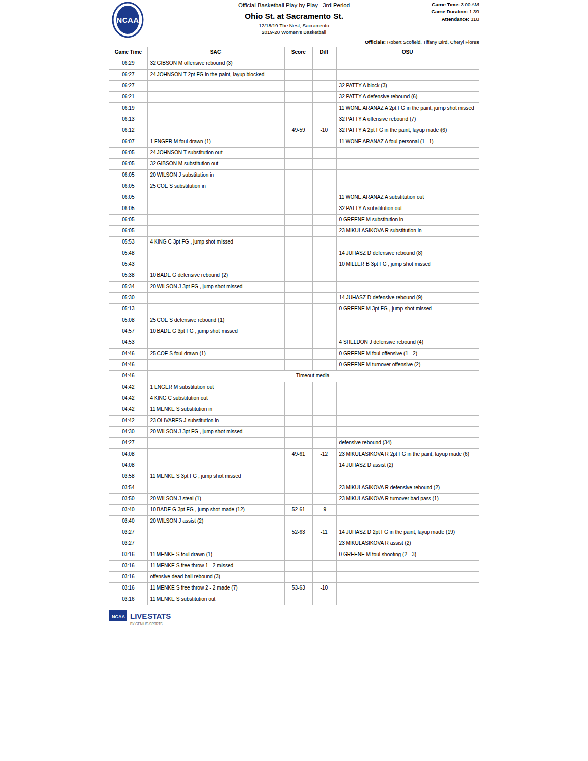NCAA
Official Basketball Play by Play - 3rd Period
Ohio St. at Sacramento St.
12/18/19 The Nest, Sacramento
2019-20 Women's Basketball
Game Time: 3:00 AM
Game Duration: 1:39
Attendance: 318
Officials: Robert Scofield, Tiffany Bird, Cheryl Flores
| Game Time | SAC | Score | Diff | OSU |
| --- | --- | --- | --- | --- |
| 06:29 | 32 GIBSON M offensive rebound (3) | | | |
| 06:27 | 24 JOHNSON T 2pt FG in the paint, layup blocked | | | |
| 06:27 | | | | 32 PATTY A block (3) |
| 06:21 | | | | 32 PATTY A defensive rebound (6) |
| 06:19 | | | | 11 WONE ARANAZ A 2pt FG in the paint, jump shot missed |
| 06:13 | | | | 32 PATTY A offensive rebound (7) |
| 06:12 | | 49-59 | -10 | 32 PATTY A 2pt FG in the paint, layup made (6) |
| 06:07 | 1 ENGER M foul drawn (1) | | | 11 WONE ARANAZ A foul personal (1 - 1) |
| 06:05 | 24 JOHNSON T substitution out | | | |
| 06:05 | 32 GIBSON M substitution out | | | |
| 06:05 | 20 WILSON J substitution in | | | |
| 06:05 | 25 COE S substitution in | | | |
| 06:05 | | | | 11 WONE ARANAZ A substitution out |
| 06:05 | | | | 32 PATTY A substitution out |
| 06:05 | | | | 0 GREENE M substitution in |
| 06:05 | | | | 23 MIKULASIKOVA R substitution in |
| 05:53 | 4 KING C 3pt FG , jump shot missed | | | |
| 05:48 | | | | 14 JUHASZ D defensive rebound (8) |
| 05:43 | | | | 10 MILLER B 3pt FG , jump shot missed |
| 05:38 | 10 BADE G defensive rebound (2) | | | |
| 05:34 | 20 WILSON J 3pt FG , jump shot missed | | | |
| 05:30 | | | | 14 JUHASZ D defensive rebound (9) |
| 05:13 | | | | 0 GREENE M 3pt FG , jump shot missed |
| 05:08 | 25 COE S defensive rebound (1) | | | |
| 04:57 | 10 BADE G 3pt FG , jump shot missed | | | |
| 04:53 | | | | 4 SHELDON J defensive rebound (4) |
| 04:46 | 25 COE S foul drawn (1) | | | 0 GREENE M foul offensive (1 - 2) |
| 04:46 | | | | 0 GREENE M turnover offensive (2) |
| 04:46 | Timeout media |
| 04:42 | 1 ENGER M substitution out | | | |
| 04:42 | 4 KING C substitution out | | | |
| 04:42 | 11 MENKE S substitution in | | | |
| 04:42 | 23 OLIVARES J substitution in | | | |
| 04:30 | 20 WILSON J 3pt FG , jump shot missed | | | |
| 04:27 | | | | defensive rebound (34) |
| 04:08 | | 49-61 | -12 | 23 MIKULASIKOVA R 2pt FG in the paint, layup made (6) |
| 04:08 | | | | 14 JUHASZ D assist (2) |
| 03:58 | 11 MENKE S 3pt FG , jump shot missed | | | |
| 03:54 | | | | 23 MIKULASIKOVA R defensive rebound (2) |
| 03:50 | 20 WILSON J steal (1) | | | 23 MIKULASIKOVA R turnover bad pass (1) |
| 03:40 | 10 BADE G 3pt FG , jump shot made (12) | 52-61 | -9 | |
| 03:40 | 20 WILSON J assist (2) | | | |
| 03:27 | | 52-63 | -11 | 14 JUHASZ D 2pt FG in the paint, layup made (19) |
| 03:27 | | | | 23 MIKULASIKOVA R assist (2) |
| 03:16 | 11 MENKE S foul drawn (1) | | | 0 GREENE M foul shooting (2 - 3) |
| 03:16 | 11 MENKE S free throw 1 - 2 missed | | | |
| 03:16 | offensive dead ball rebound (3) | | | |
| 03:16 | 11 MENKE S free throw 2 - 2 made (7) | 53-63 | -10 | |
| 03:16 | 11 MENKE S substitution out | | | |
NCAA LIVESTATS BY GENIUS SPORTS